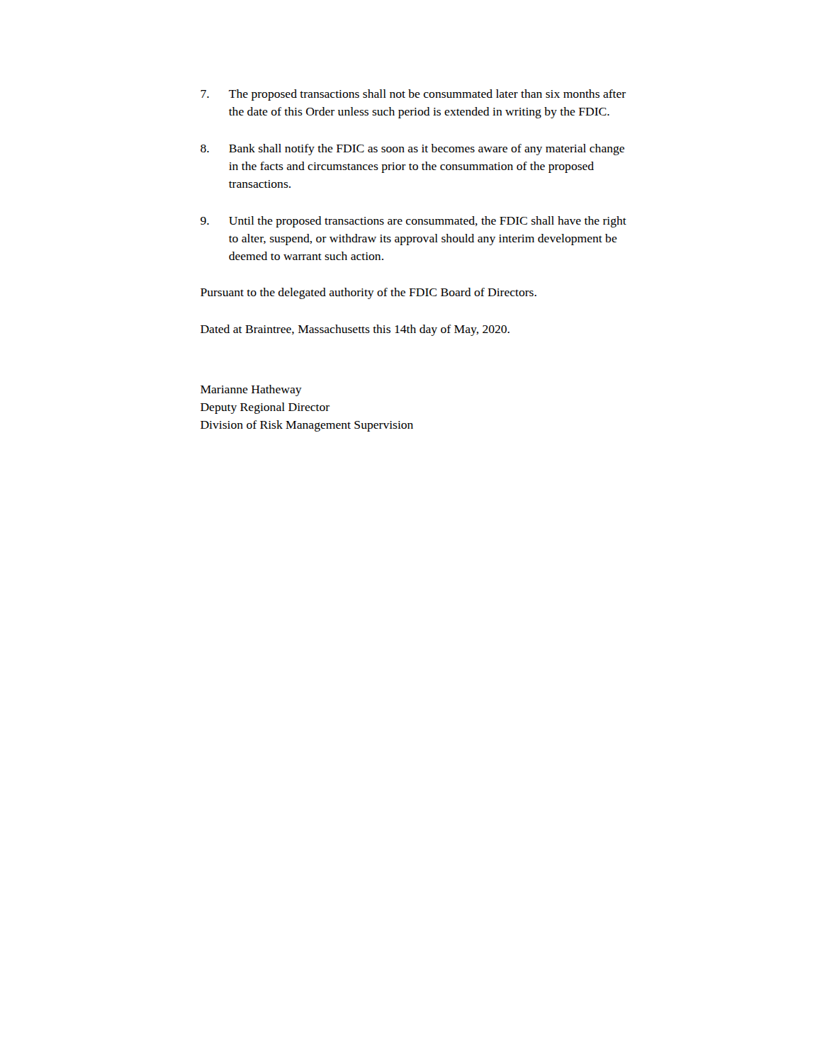7. The proposed transactions shall not be consummated later than six months after the date of this Order unless such period is extended in writing by the FDIC.
8. Bank shall notify the FDIC as soon as it becomes aware of any material change in the facts and circumstances prior to the consummation of the proposed transactions.
9. Until the proposed transactions are consummated, the FDIC shall have the right to alter, suspend, or withdraw its approval should any interim development be deemed to warrant such action.
Pursuant to the delegated authority of the FDIC Board of Directors.
Dated at Braintree, Massachusetts this 14th day of May, 2020.
Marianne Hatheway
Deputy Regional Director
Division of Risk Management Supervision